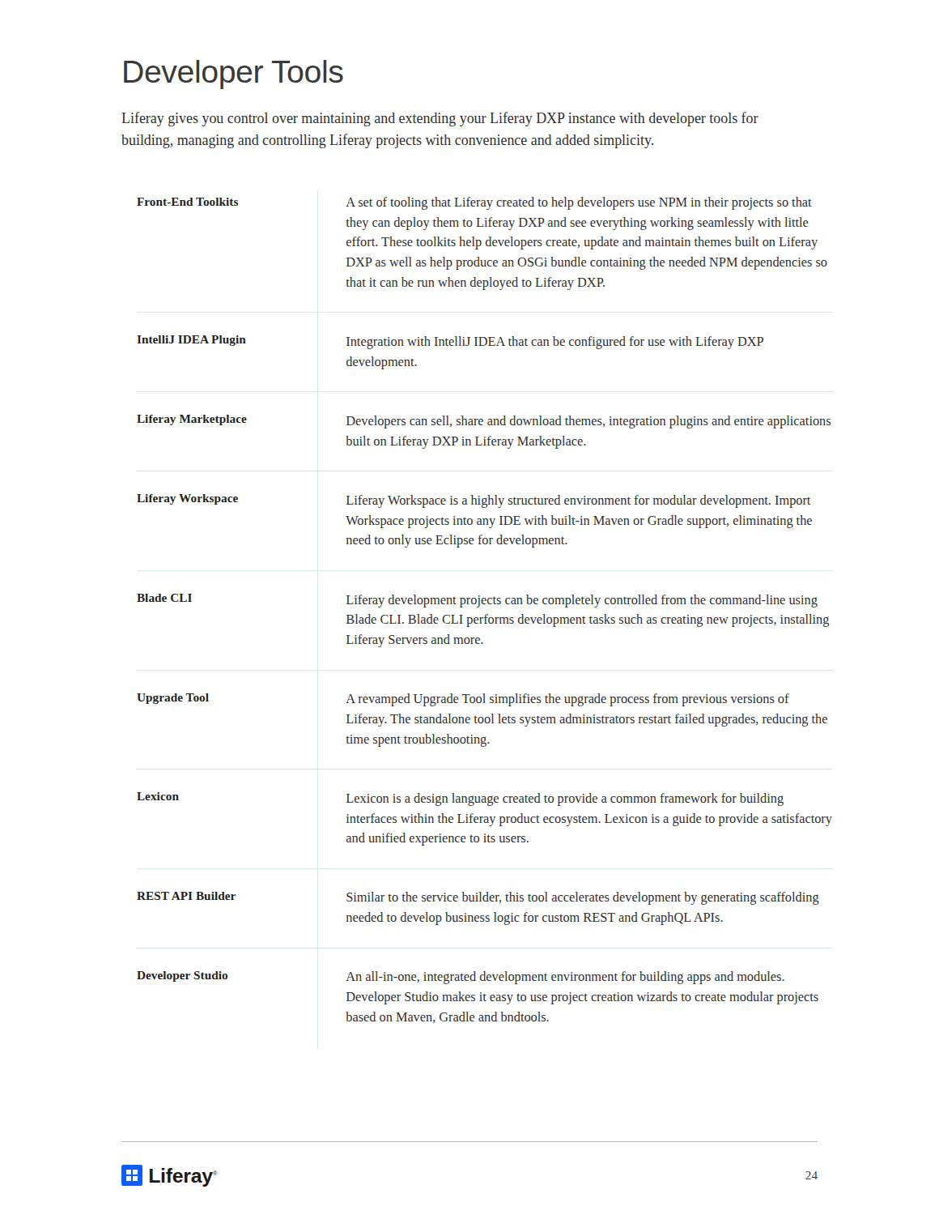Developer Tools
Liferay gives you control over maintaining and extending your Liferay DXP instance with developer tools for building, managing and controlling Liferay projects with convenience and added simplicity.
| Front-End Toolkits | A set of tooling that Liferay created to help developers use NPM in their projects so that they can deploy them to Liferay DXP and see everything working seamlessly with little effort. These toolkits help developers create, update and maintain themes built on Liferay DXP as well as help produce an OSGi bundle containing the needed NPM dependencies so that it can be run when deployed to Liferay DXP. |
| IntelliJ IDEA Plugin | Integration with IntelliJ IDEA that can be configured for use with Liferay DXP development. |
| Liferay Marketplace | Developers can sell, share and download themes, integration plugins and entire applications built on Liferay DXP in Liferay Marketplace. |
| Liferay Workspace | Liferay Workspace is a highly structured environment for modular development. Import Workspace projects into any IDE with built-in Maven or Gradle support, eliminating the need to only use Eclipse for development. |
| Blade CLI | Liferay development projects can be completely controlled from the command-line using Blade CLI. Blade CLI performs development tasks such as creating new projects, installing Liferay Servers and more. |
| Upgrade Tool | A revamped Upgrade Tool simplifies the upgrade process from previous versions of Liferay. The standalone tool lets system administrators restart failed upgrades, reducing the time spent troubleshooting. |
| Lexicon | Lexicon is a design language created to provide a common framework for building interfaces within the Liferay product ecosystem. Lexicon is a guide to provide a satisfactory and unified experience to its users. |
| REST API Builder | Similar to the service builder, this tool accelerates development by generating scaffolding needed to develop business logic for custom REST and GraphQL APIs. |
| Developer Studio | An all-in-one, integrated development environment for building apps and modules. Developer Studio makes it easy to use project creation wizards to create modular projects based on Maven, Gradle and bndtools. |
Liferay®
24